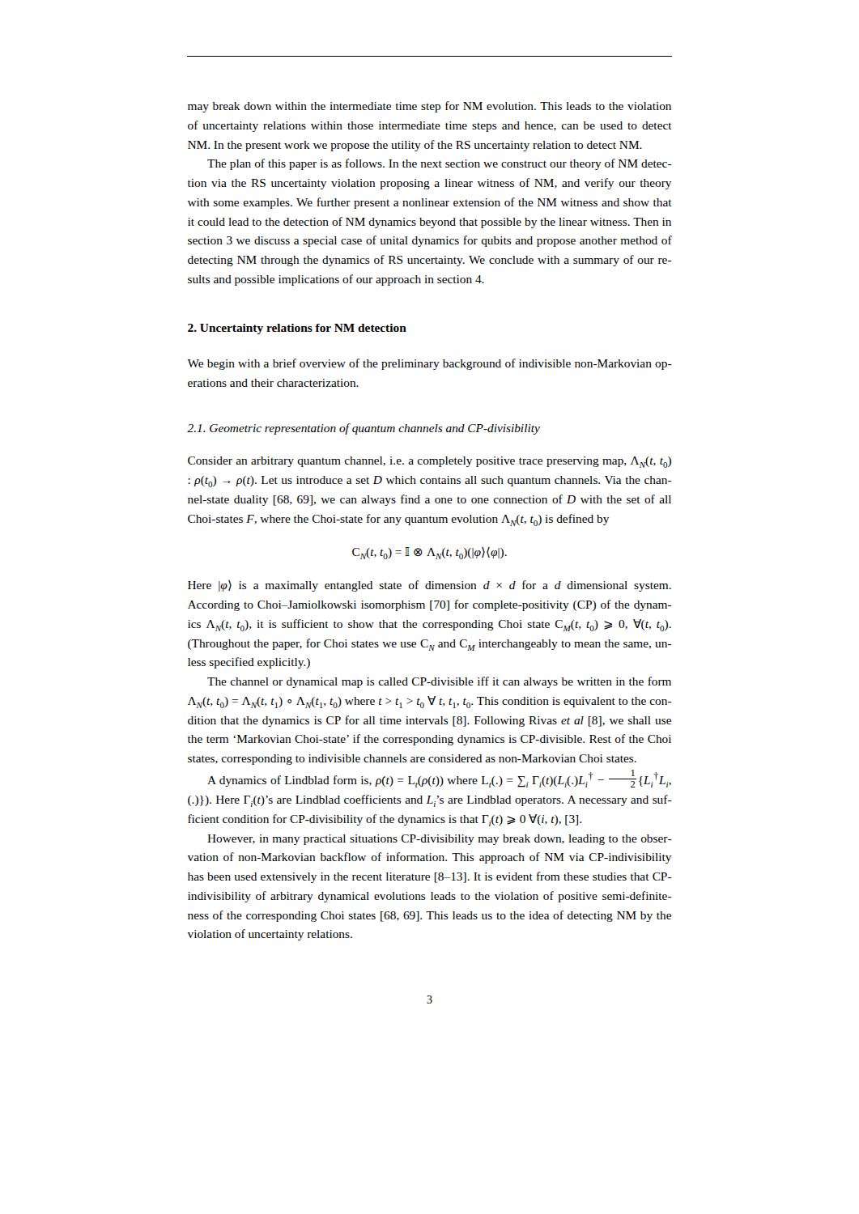may break down within the intermediate time step for NM evolution. This leads to the violation of uncertainty relations within those intermediate time steps and hence, can be used to detect NM. In the present work we propose the utility of the RS uncertainty relation to detect NM.
The plan of this paper is as follows. In the next section we construct our theory of NM detection via the RS uncertainty violation proposing a linear witness of NM, and verify our theory with some examples. We further present a nonlinear extension of the NM witness and show that it could lead to the detection of NM dynamics beyond that possible by the linear witness. Then in section 3 we discuss a special case of unital dynamics for qubits and propose another method of detecting NM through the dynamics of RS uncertainty. We conclude with a summary of our results and possible implications of our approach in section 4.
2. Uncertainty relations for NM detection
We begin with a brief overview of the preliminary background of indivisible non-Markovian operations and their characterization.
2.1. Geometric representation of quantum channels and CP-divisibility
Consider an arbitrary quantum channel, i.e. a completely positive trace preserving map, ΛN(t, t0) : ρ(t0) → ρ(t). Let us introduce a set D which contains all such quantum channels. Via the channel-state duality [68, 69], we can always find a one to one connection of D with the set of all Choi-states F, where the Choi-state for any quantum evolution ΛN(t, t0) is defined by
CN(t, t0) = 𝕀 ⊗ ΛN(t, t0)(|φ⟩⟨φ|).
Here |φ⟩ is a maximally entangled state of dimension d × d for a d dimensional system. According to Choi–Jamiolkowski isomorphism [70] for complete-positivity (CP) of the dynamics ΛN(t, t0), it is sufficient to show that the corresponding Choi state CM(t, t0) ⩾ 0, ∀(t, t0). (Throughout the paper, for Choi states we use CN and CM interchangeably to mean the same, unless specified explicitly.)
The channel or dynamical map is called CP-divisible iff it can always be written in the form ΛN(t, t0) = ΛN(t, t1) ∘ ΛN(t1, t0) where t > t1 > t0 ∀ t, t1, t0. This condition is equivalent to the condition that the dynamics is CP for all time intervals [8]. Following Rivas et al [8], we shall use the term ‘Markovian Choi-state’ if the corresponding dynamics is CP-divisible. Rest of the Choi states, corresponding to indivisible channels are considered as non-Markovian Choi states.
A dynamics of Lindblad form is, ρ̇(t) = Lt(ρ(t)) where Lt(.) = ∑i Γi(t)(Li(.)Li† − 12{Li†Li, (.)}). Here Γi(t)’s are Lindblad coefficients and Li’s are Lindblad operators. A necessary and sufficient condition for CP-divisibility of the dynamics is that Γi(t) ⩾ 0 ∀(i, t), [3].
However, in many practical situations CP-divisibility may break down, leading to the observation of non-Markovian backflow of information. This approach of NM via CP-indivisibility has been used extensively in the recent literature [8–13]. It is evident from these studies that CP-indivisibility of arbitrary dynamical evolutions leads to the violation of positive semi-definiteness of the corresponding Choi states [68, 69]. This leads us to the idea of detecting NM by the violation of uncertainty relations.
3